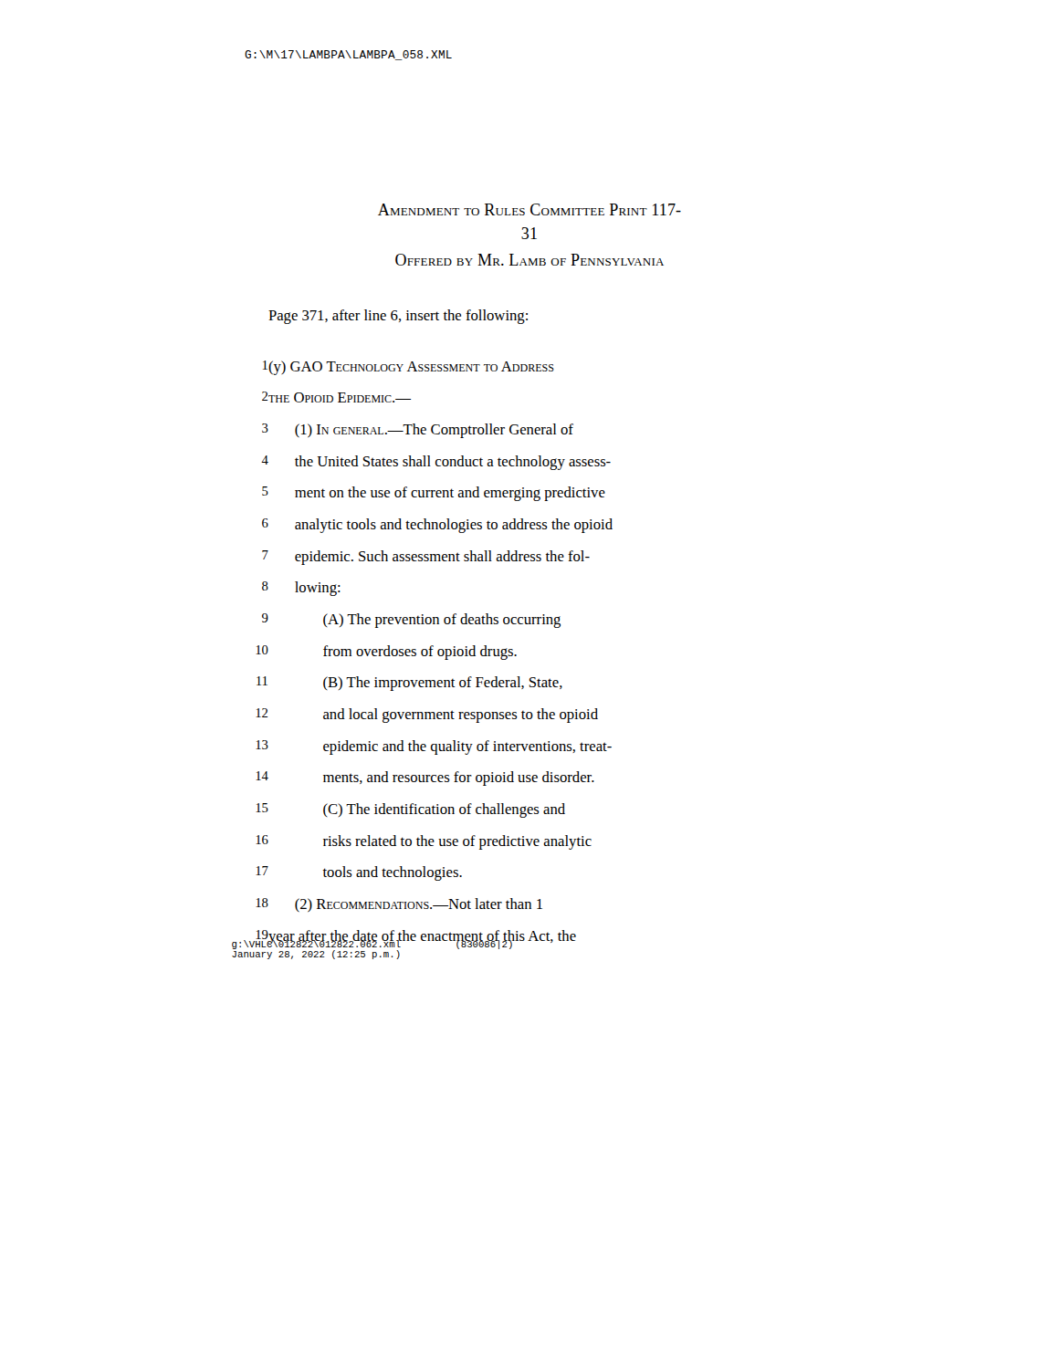G:\M\17\LAMBPA\LAMBPA_058.XML
Amendment to Rules Committee Print 117-
31
Offered by Mr. Lamb of Pennsylvania
Page 371, after line 6, insert the following:
| 1 | (y) GAO Technology Assessment to Address |
| 2 | the Opioid Epidemic. — |
| 3 | (1) In general. —The Comptroller General of |
| 4 | the United States shall conduct a technology assess- |
| 5 | ment on the use of current and emerging predictive |
| 6 | analytic tools and technologies to address the opioid |
| 7 | epidemic. Such assessment shall address the fol- |
| 8 | lowing: |
| 9 | (A) The prevention of deaths occurring |
| 10 | from overdoses of opioid drugs. |
| 11 | (B) The improvement of Federal, State, |
| 12 | and local government responses to the opioid |
| 13 | epidemic and the quality of interventions, treat- |
| 14 | ments, and resources for opioid use disorder. |
| 15 | (C) The identification of challenges and |
| 16 | risks related to the use of predictive analytic |
| 17 | tools and technologies. |
| 18 | (2) Recommendations. —Not later than 1 |
| 19 | year after the date of the enactment of this Act, the |
g:\VHLC\012822\012822.062.xml (830086|2)
January 28, 2022 (12:25 p.m.)